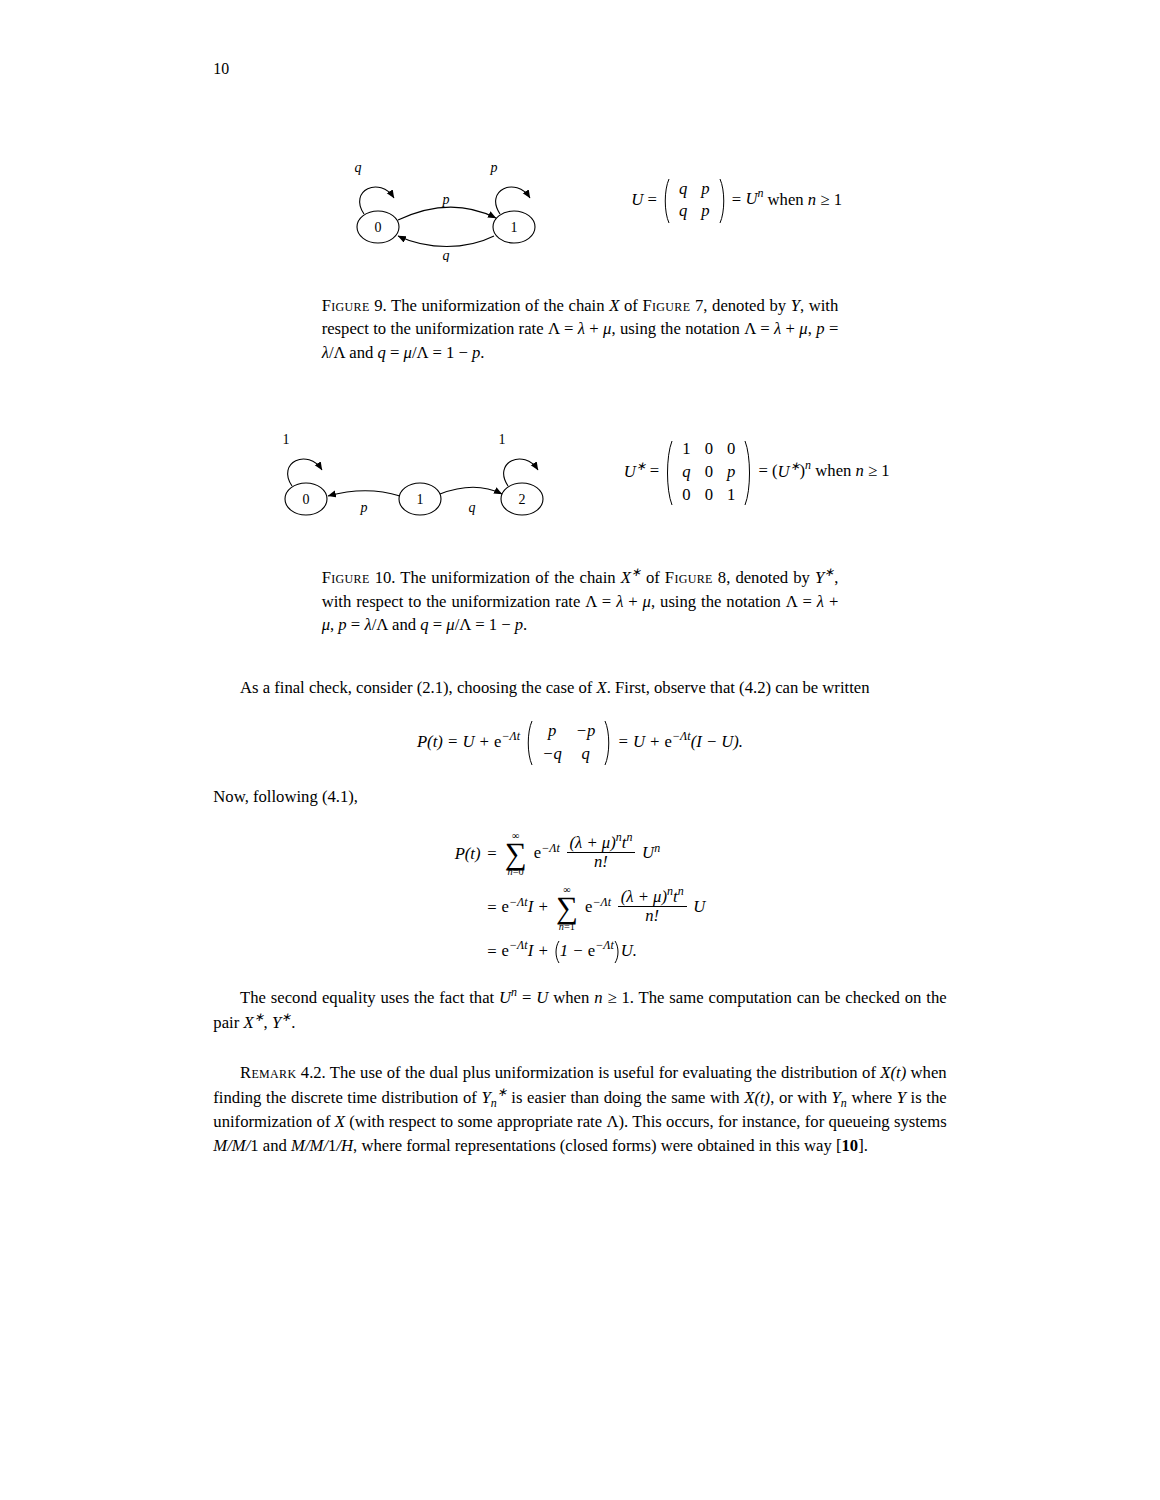10
0 1 q p p q
U =
| q | p |
| q | p |
= Un when n ≥ 1
Figure 9. The uniformization of the chain X of Figure 7, denoted by Y, with respect to the uniformization rate Λ = λ + μ, using the notation Λ = λ + μ, p = λ/Λ and q = μ/Λ = 1 − p.
0 1 2 1 1 p q
U∗ =
| 1 | 0 | 0 |
| q | 0 | p |
| 0 | 0 | 1 |
= (U∗)n when n ≥ 1
Figure 10. The uniformization of the chain X∗ of Figure 8, denoted by Y∗, with respect to the uniformization rate Λ = λ + μ, using the notation Λ = λ + μ, p = λ/Λ and q = μ/Λ = 1 − p.
As a final check, consider (2.1), choosing the case of X. First, observe that (4.2) can be written
P(t) = U + e−Λt
| p | −p |
| −q | q |
= U + e−Λt(I − U).
Now, following (4.1),
P(t) = ∞∑n=0 e−Λt (λ + μ)ntn n! Un
= e−ΛtI + ∞∑n=1 e−Λt (λ + μ)ntn n! U
= e−ΛtI + 1 − e−Λt U.
The second equality uses the fact that Un = U when n ≥ 1. The same computation can be checked on the pair X∗, Y∗.
Remark 4.2. The use of the dual plus uniformization is useful for evaluating the distribution of X(t) when finding the discrete time distribution of Yn∗ is easier than doing the same with X(t), or with Yn where Y is the uniformization of X (with respect to some appropriate rate Λ). This occurs, for instance, for queueing systems M/M/1 and M/M/1/H, where formal representations (closed forms) were obtained in this way [10].